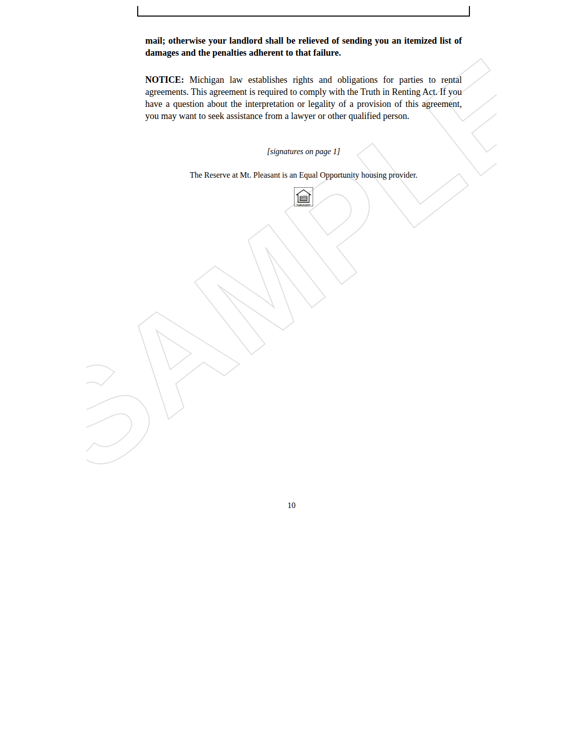mail; otherwise your landlord shall be relieved of sending you an itemized list of damages and the penalties adherent to that failure.
NOTICE: Michigan law establishes rights and obligations for parties to rental agreements. This agreement is required to comply with the Truth in Renting Act. If you have a question about the interpretation or legality of a provision of this agreement, you may want to seek assistance from a lawyer or other qualified person.
[signatures on page 1]
The Reserve at Mt. Pleasant is an Equal Opportunity housing provider.
EQUAL HOUSING OPPORTUNITY
10
SAMPLE